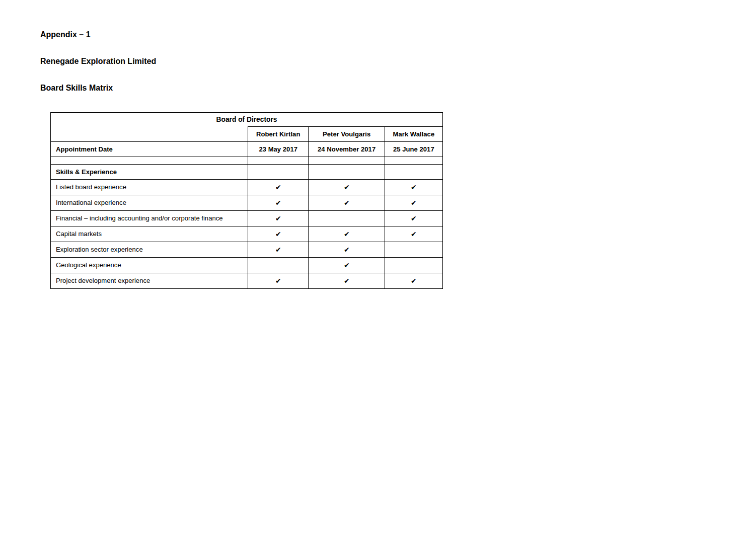Appendix – 1
Renegade Exploration Limited
Board Skills Matrix
Board of Directors
| | Robert Kirtlan | Peter Voulgaris | Mark Wallace |
| --- | --- | --- | --- |
| Appointment Date | 23 May 2017 | 24 November 2017 | 25 June 2017 |
| Skills & Experience | | | |
| Listed board experience | | | |
| International experience | | | |
| Financial – including accounting and/or corporate finance | | | |
| Capital markets | | | |
| Exploration sector experience | | | |
| Geological experience | | | |
| Project development experience | | | |